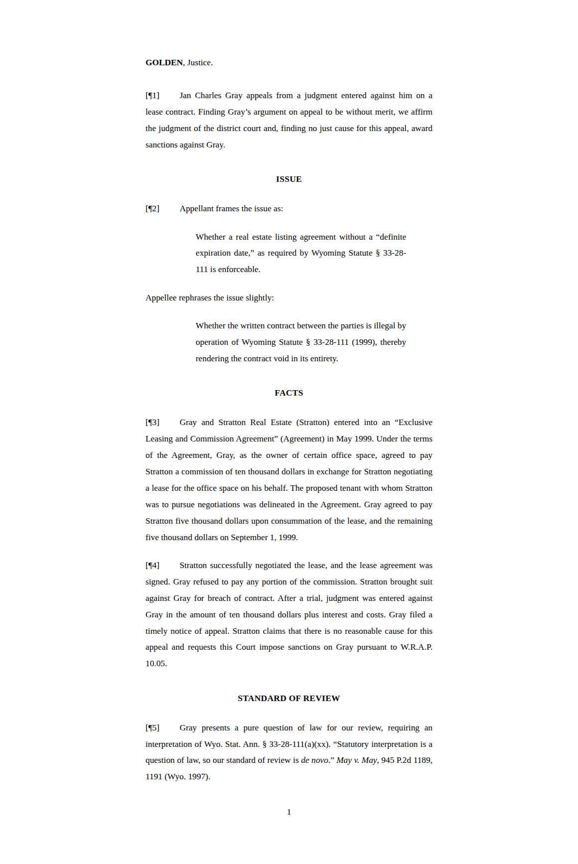GOLDEN, Justice.
[¶1] Jan Charles Gray appeals from a judgment entered against him on a lease contract. Finding Gray’s argument on appeal to be without merit, we affirm the judgment of the district court and, finding no just cause for this appeal, award sanctions against Gray.
ISSUE
[¶2] Appellant frames the issue as:
Whether a real estate listing agreement without a “definite expiration date,” as required by Wyoming Statute § 33-28-111 is enforceable.
Appellee rephrases the issue slightly:
Whether the written contract between the parties is illegal by operation of Wyoming Statute § 33-28-111 (1999), thereby rendering the contract void in its entirety.
FACTS
[¶3] Gray and Stratton Real Estate (Stratton) entered into an “Exclusive Leasing and Commission Agreement” (Agreement) in May 1999. Under the terms of the Agreement, Gray, as the owner of certain office space, agreed to pay Stratton a commission of ten thousand dollars in exchange for Stratton negotiating a lease for the office space on his behalf. The proposed tenant with whom Stratton was to pursue negotiations was delineated in the Agreement. Gray agreed to pay Stratton five thousand dollars upon consummation of the lease, and the remaining five thousand dollars on September 1, 1999.
[¶4] Stratton successfully negotiated the lease, and the lease agreement was signed. Gray refused to pay any portion of the commission. Stratton brought suit against Gray for breach of contract. After a trial, judgment was entered against Gray in the amount of ten thousand dollars plus interest and costs. Gray filed a timely notice of appeal. Stratton claims that there is no reasonable cause for this appeal and requests this Court impose sanctions on Gray pursuant to W.R.A.P. 10.05.
STANDARD OF REVIEW
[¶5] Gray presents a pure question of law for our review, requiring an interpretation of Wyo. Stat. Ann. § 33-28-111(a)(xx). “Statutory interpretation is a question of law, so our standard of review is de novo.” May v. May, 945 P.2d 1189, 1191 (Wyo. 1997).
1